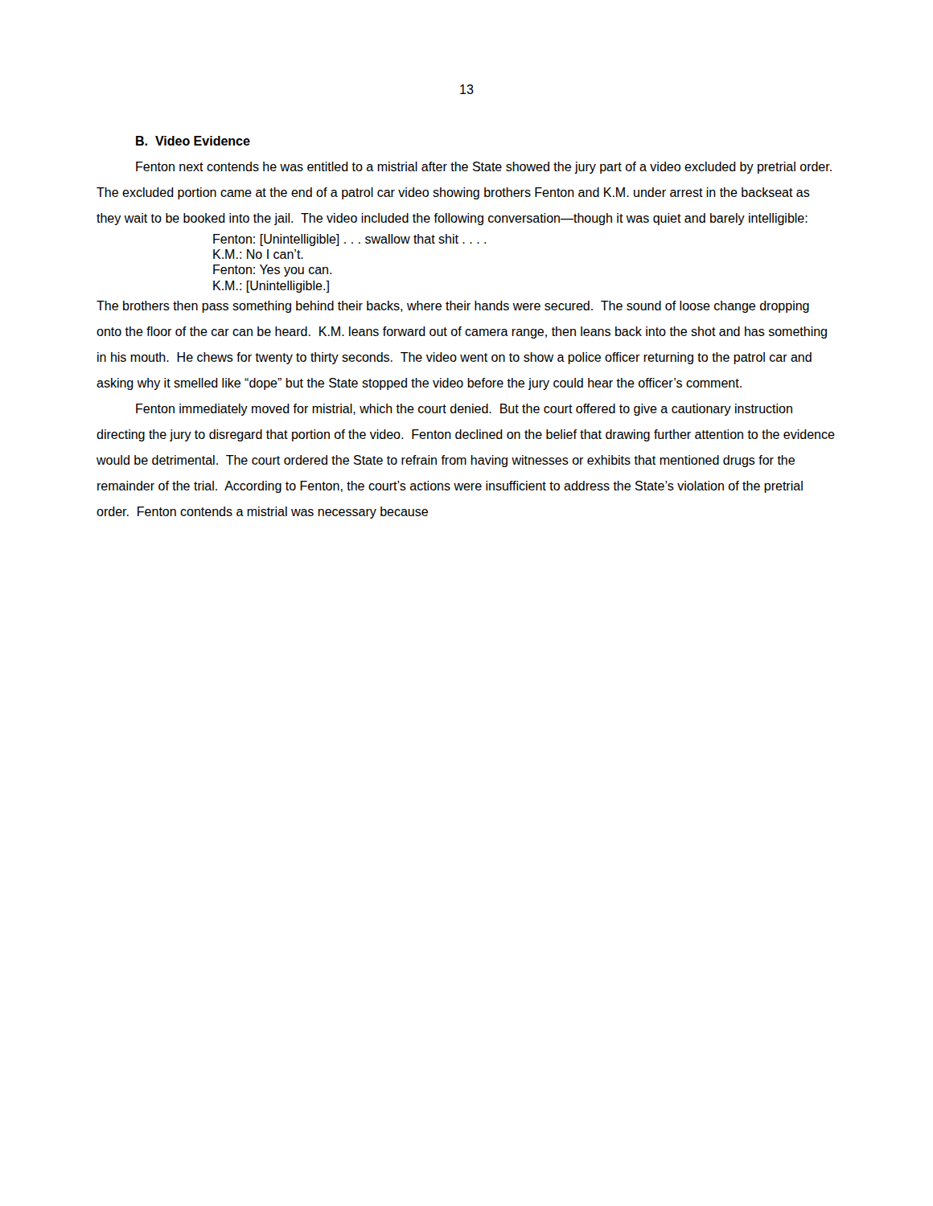13
B. Video Evidence
Fenton next contends he was entitled to a mistrial after the State showed the jury part of a video excluded by pretrial order. The excluded portion came at the end of a patrol car video showing brothers Fenton and K.M. under arrest in the backseat as they wait to be booked into the jail. The video included the following conversation—though it was quiet and barely intelligible:
Fenton: [Unintelligible] . . . swallow that shit . . . .
K.M.: No I can’t.
Fenton: Yes you can.
K.M.: [Unintelligible.]
The brothers then pass something behind their backs, where their hands were secured. The sound of loose change dropping onto the floor of the car can be heard. K.M. leans forward out of camera range, then leans back into the shot and has something in his mouth. He chews for twenty to thirty seconds. The video went on to show a police officer returning to the patrol car and asking why it smelled like “dope” but the State stopped the video before the jury could hear the officer’s comment.
Fenton immediately moved for mistrial, which the court denied. But the court offered to give a cautionary instruction directing the jury to disregard that portion of the video. Fenton declined on the belief that drawing further attention to the evidence would be detrimental. The court ordered the State to refrain from having witnesses or exhibits that mentioned drugs for the remainder of the trial. According to Fenton, the court’s actions were insufficient to address the State’s violation of the pretrial order. Fenton contends a mistrial was necessary because